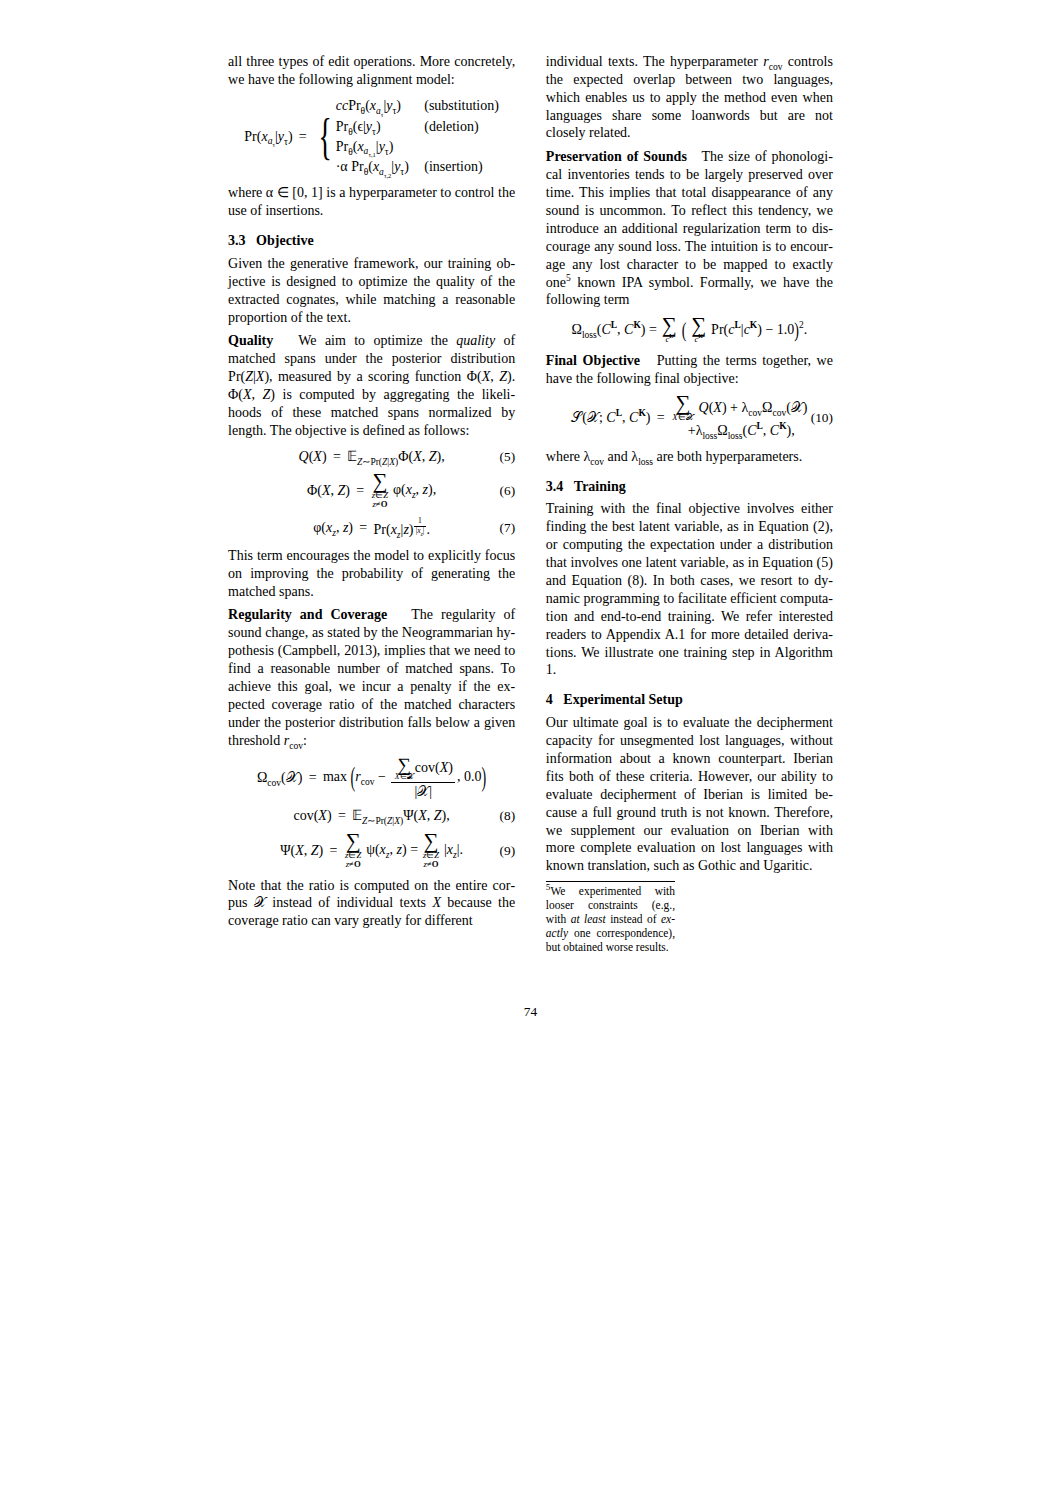all three types of edit operations. More concretely, we have the following alignment model:
Pr(xaτ|yτ) = {
| cc Pr θ ( x a τ / y τ ) | (substitution) |
| Pr θ (ϵ/ y τ ) | (deletion) |
| Pr θ ( x a τ,1 / y τ ) | |
| ·α Pr θ ( x a τ,2 / y τ ) | (insertion) |
where α ∈ [0, 1] is a hyperparameter to control the use of insertions.
3.3 Objective
Given the generative framework, our training objective is designed to optimize the quality of the extracted cognates, while matching a reasonable proportion of the text.
Quality We aim to optimize the quality of matched spans under the posterior distribution Pr(Z|X), measured by a scoring function Φ(X, Z). Φ(X, Z) is computed by aggregating the likelihoods of these matched spans normalized by length. The objective is defined as follows:
(5) Q(X) = 𝔼Z∼Pr(Z|X)Φ(X, Z),
(6) Φ(X, Z) = ∑z∈Z z≠O φ(xz, z),
(7) φ(xz, z) = Pr(xz|z)1|xz|.
This term encourages the model to explicitly focus on improving the probability of generating the matched spans.
Regularity and Coverage The regularity of sound change, as stated by the Neogrammarian hypothesis (Campbell, 2013), implies that we need to find a reasonable number of matched spans. To achieve this goal, we incur a penalty if the expected coverage ratio of the matched characters under the posterior distribution falls below a given threshold rcov:
Ωcov(𝒳) = max (rcov − ∑X∈𝒳cov(X)|𝒳|, 0.0)
(8) cov(X) = 𝔼Z∼Pr(Z|X)Ψ(X, Z),
(9) Ψ(X, Z) = ∑z∈Z z≠O ψ(xz, z) = ∑z∈Z z≠O |xz|.
Note that the ratio is computed on the entire corpus 𝒳 instead of individual texts X because the coverage ratio can vary greatly for different
individual texts. The hyperparameter rcov controls the expected overlap between two languages, which enables us to apply the method even when languages share some loanwords but are not closely related.
Preservation of Sounds The size of phonological inventories tends to be largely preserved over time. This implies that total disappearance of any sound is uncommon. To reflect this tendency, we introduce an additional regularization term to discourage any sound loss. The intuition is to encourage any lost character to be mapped to exactly one5 known IPA symbol. Formally, we have the following term
Ωloss(CL, CK) = ∑cL ( ∑cK Pr(cL|cK) − 1.0)2.
Final Objective Putting the terms together, we have the following final objective:
(10) 𝒮(𝒳; CL, CK) =
∑X∈𝒳 Q(X) + λcovΩcov(𝒳)
+λlossΩloss(CL, CK),
where λcov and λloss are both hyperparameters.
3.4 Training
Training with the final objective involves either finding the best latent variable, as in Equation (2), or computing the expectation under a distribution that involves one latent variable, as in Equation (5) and Equation (8). In both cases, we resort to dynamic programming to facilitate efficient computation and end-to-end training. We refer interested readers to Appendix A.1 for more detailed derivations. We illustrate one training step in Algorithm 1.
4 Experimental Setup
Our ultimate goal is to evaluate the decipherment capacity for unsegmented lost languages, without information about a known counterpart. Iberian fits both of these criteria. However, our ability to evaluate decipherment of Iberian is limited because a full ground truth is not known. Therefore, we supplement our evaluation on Iberian with more complete evaluation on lost languages with known translation, such as Gothic and Ugaritic.
5We experimented with looser constraints (e.g., with at least instead of exactly one correspondence), but obtained worse results.
74